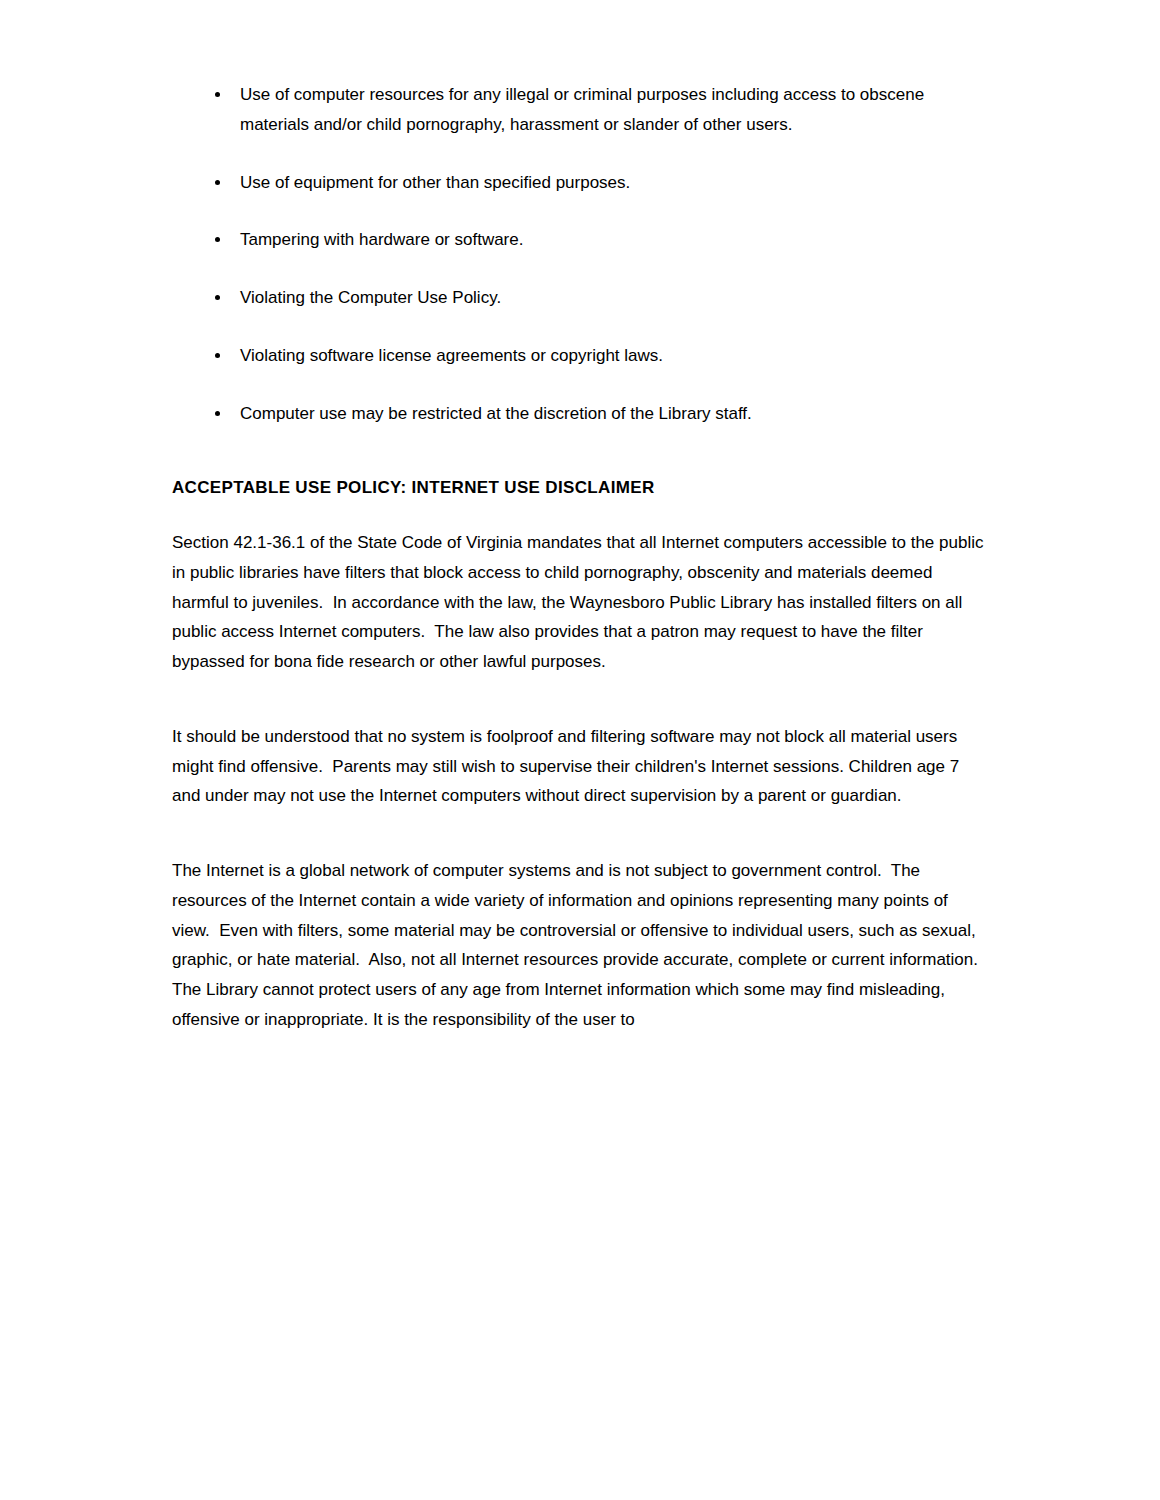Use of computer resources for any illegal or criminal purposes including access to obscene materials and/or child pornography, harassment or slander of other users.
Use of equipment for other than specified purposes.
Tampering with hardware or software.
Violating the Computer Use Policy.
Violating software license agreements or copyright laws.
Computer use may be restricted at the discretion of the Library staff.
ACCEPTABLE USE POLICY: INTERNET USE DISCLAIMER
Section 42.1-36.1 of the State Code of Virginia mandates that all Internet computers accessible to the public in public libraries have filters that block access to child pornography, obscenity and materials deemed harmful to juveniles. In accordance with the law, the Waynesboro Public Library has installed filters on all public access Internet computers. The law also provides that a patron may request to have the filter bypassed for bona fide research or other lawful purposes.
It should be understood that no system is foolproof and filtering software may not block all material users might find offensive. Parents may still wish to supervise their children's Internet sessions. Children age 7 and under may not use the Internet computers without direct supervision by a parent or guardian.
The Internet is a global network of computer systems and is not subject to government control. The resources of the Internet contain a wide variety of information and opinions representing many points of view. Even with filters, some material may be controversial or offensive to individual users, such as sexual, graphic, or hate material. Also, not all Internet resources provide accurate, complete or current information. The Library cannot protect users of any age from Internet information which some may find misleading, offensive or inappropriate. It is the responsibility of the user to